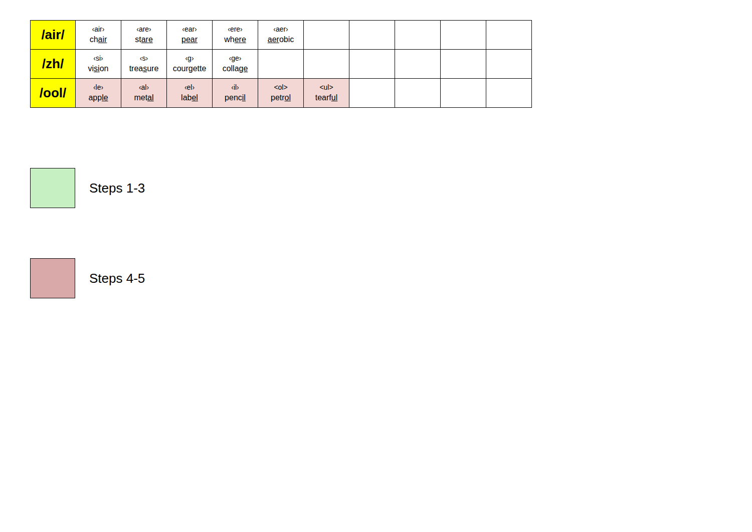| /air/ | ‹air› ch air | ‹are› st are | ‹ear› p ear | ‹ere› wh ere | ‹aer› aer obic | | | | | |
| /zh/ | ‹si› vi si on | ‹s› trea s ure | ‹g› cour g ette | ‹ge› colla ge | | | | | | |
| /ool/ | ‹le› app le | ‹al› met al | ‹el› lab el | ‹il› penc il | <ol> petr ol | <ul> tearf ul | | | | |
Steps 1-3
Steps 4-5